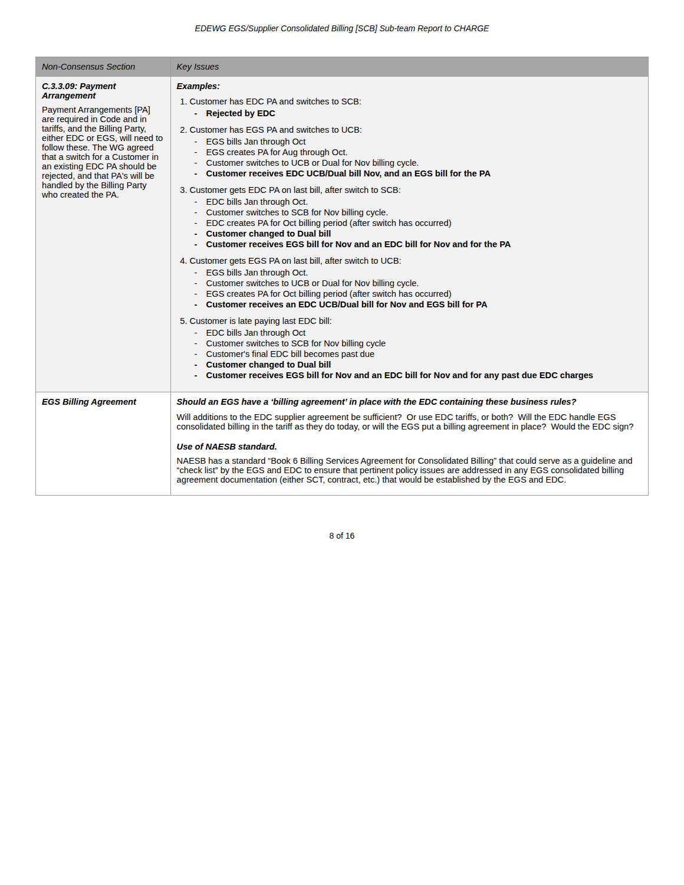EDEWG EGS/Supplier Consolidated Billing [SCB] Sub-team Report to CHARGE
| Non-Consensus Section | Key Issues |
| --- | --- |
| C.3.3.09: Payment Arrangement Payment Arrangements [PA] are required in Code and in tariffs, and the Billing Party, either EDC or EGS, will need to follow these. The WG agreed that a switch for a Customer in an existing EDC PA should be rejected, and that PA's will be handled by the Billing Party who created the PA. | Examples: Customer has EDC PA and switches to SCB: Rejected by EDC Customer has EGS PA and switches to UCB: EGS bills Jan through Oct EGS creates PA for Aug through Oct. Customer switches to UCB or Dual for Nov billing cycle. Customer receives EDC UCB/Dual bill Nov, and an EGS bill for the PA Customer gets EDC PA on last bill, after switch to SCB: EDC bills Jan through Oct. Customer switches to SCB for Nov billing cycle. EDC creates PA for Oct billing period (after switch has occurred) Customer changed to Dual bill Customer receives EGS bill for Nov and an EDC bill for Nov and for the PA Customer gets EGS PA on last bill, after switch to UCB: EGS bills Jan through Oct. Customer switches to UCB or Dual for Nov billing cycle. EGS creates PA for Oct billing period (after switch has occurred) Customer receives an EDC UCB/Dual bill for Nov and EGS bill for PA Customer is late paying last EDC bill: EDC bills Jan through Oct Customer switches to SCB for Nov billing cycle Customer's final EDC bill becomes past due Customer changed to Dual bill Customer receives EGS bill for Nov and an EDC bill for Nov and for any past due EDC charges |
| EGS Billing Agreement | Should an EGS have a ‘billing agreement’ in place with the EDC containing these business rules? Will additions to the EDC supplier agreement be sufficient? Or use EDC tariffs, or both? Will the EDC handle EGS consolidated billing in the tariff as they do today, or will the EGS put a billing agreement in place? Would the EDC sign? Use of NAESB standard. NAESB has a standard “Book 6 Billing Services Agreement for Consolidated Billing” that could serve as a guideline and “check list” by the EGS and EDC to ensure that pertinent policy issues are addressed in any EGS consolidated billing agreement documentation (either SCT, contract, etc.) that would be established by the EGS and EDC. |
8 of 16